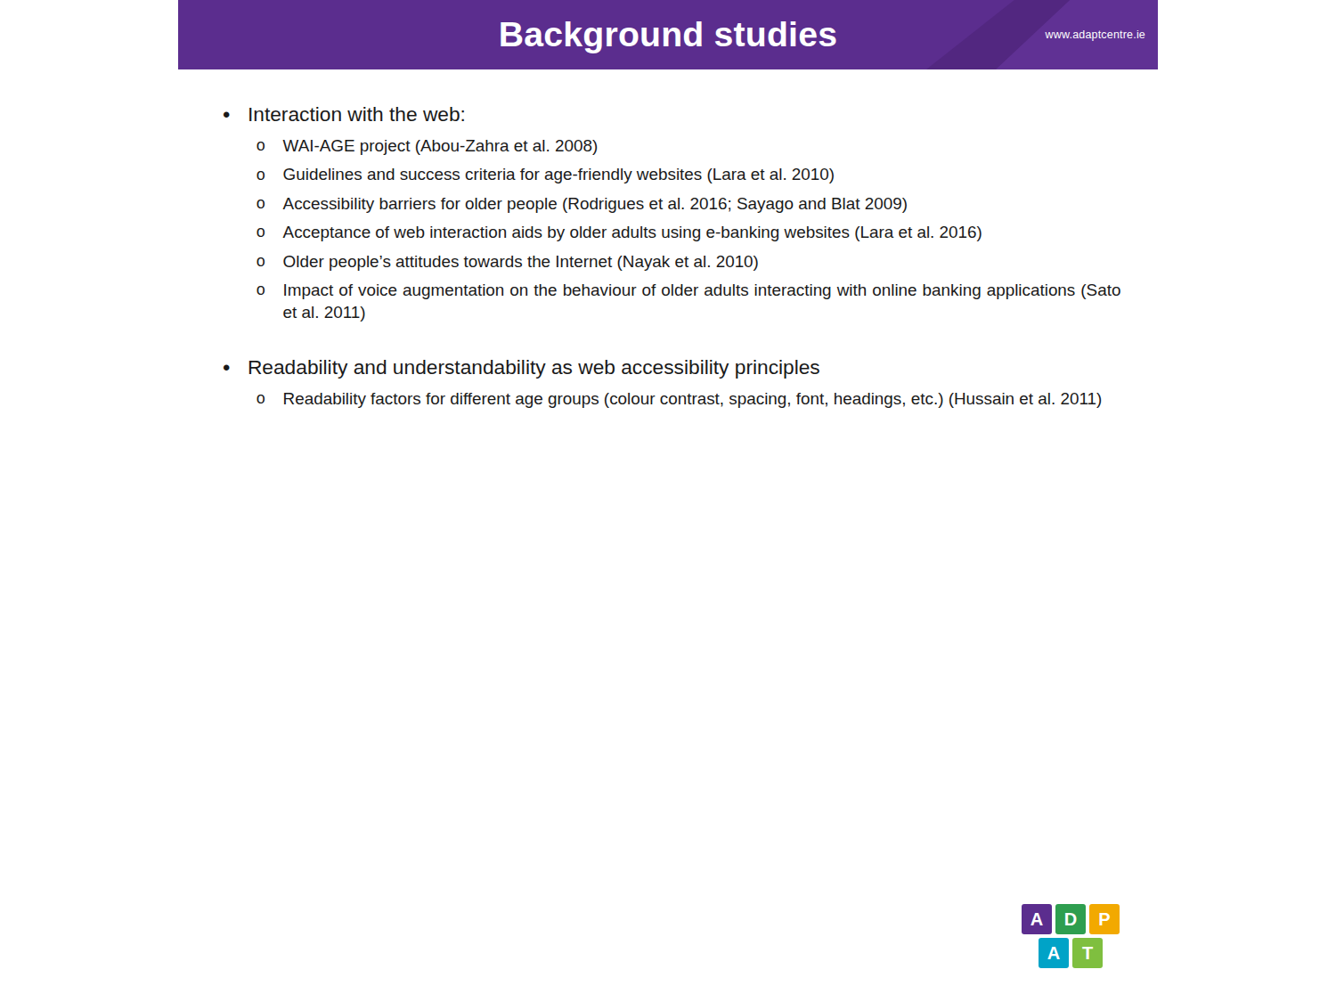Background studies
www.adaptcentre.ie
Interaction with the web:
WAI-AGE project (Abou-Zahra et al. 2008)
Guidelines and success criteria for age-friendly websites (Lara et al. 2010)
Accessibility barriers for older people (Rodrigues et al. 2016; Sayago and Blat 2009)
Acceptance of web interaction aids by older adults using e-banking websites (Lara et al. 2016)
Older people’s attitudes towards the Internet (Nayak et al. 2010)
Impact of voice augmentation on the behaviour of older adults interacting with online banking applications (Sato et al. 2011)
Readability and understandability as web accessibility principles
Readability factors for different age groups (colour contrast, spacing, font, headings, etc.) (Hussain et al. 2011)
A D P A T